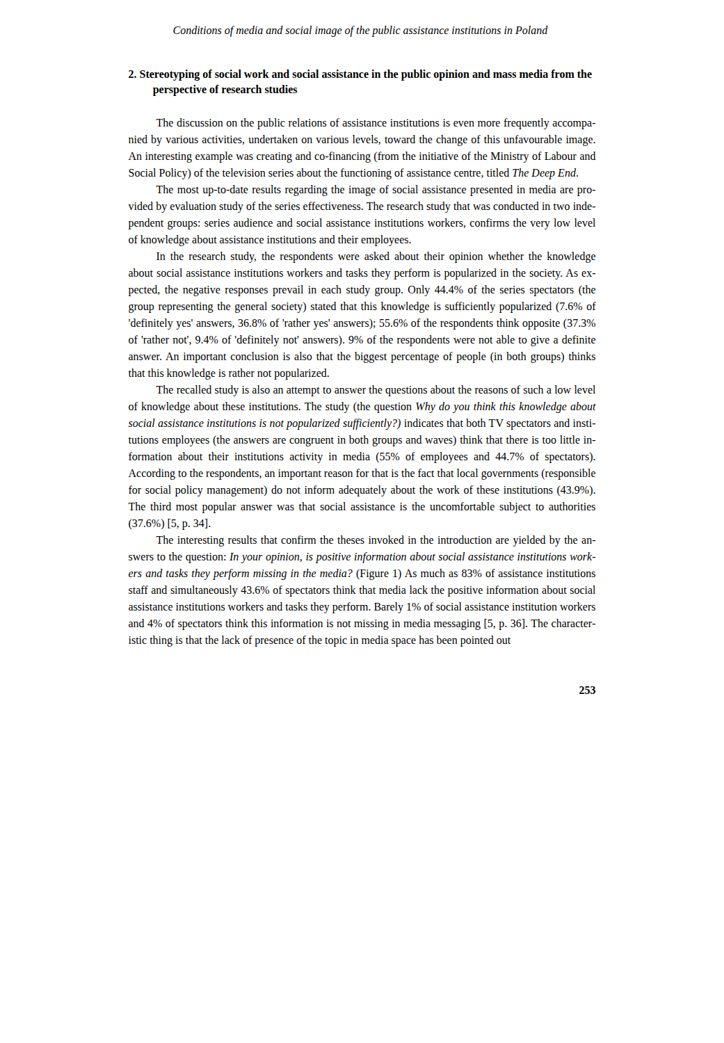Conditions of media and social image of the public assistance institutions in Poland
2. Stereotyping of social work and social assistance in the public opinion and mass media from the perspective of research studies
The discussion on the public relations of assistance institutions is even more frequently accompanied by various activities, undertaken on various levels, toward the change of this unfavourable image. An interesting example was creating and co-financing (from the initiative of the Ministry of Labour and Social Policy) of the television series about the functioning of assistance centre, titled The Deep End.
The most up-to-date results regarding the image of social assistance presented in media are provided by evaluation study of the series effectiveness. The research study that was conducted in two independent groups: series audience and social assistance institutions workers, confirms the very low level of knowledge about assistance institutions and their employees.
In the research study, the respondents were asked about their opinion whether the knowledge about social assistance institutions workers and tasks they perform is popularized in the society. As expected, the negative responses prevail in each study group. Only 44.4% of the series spectators (the group representing the general society) stated that this knowledge is sufficiently popularized (7.6% of 'definitely yes' answers, 36.8% of 'rather yes' answers); 55.6% of the respondents think opposite (37.3% of 'rather not', 9.4% of 'definitely not' answers). 9% of the respondents were not able to give a definite answer. An important conclusion is also that the biggest percentage of people (in both groups) thinks that this knowledge is rather not popularized.
The recalled study is also an attempt to answer the questions about the reasons of such a low level of knowledge about these institutions. The study (the question Why do you think this knowledge about social assistance institutions is not popularized sufficiently?) indicates that both TV spectators and institutions employees (the answers are congruent in both groups and waves) think that there is too little information about their institutions activity in media (55% of employees and 44.7% of spectators). According to the respondents, an important reason for that is the fact that local governments (responsible for social policy management) do not inform adequately about the work of these institutions (43.9%). The third most popular answer was that social assistance is the uncomfortable subject to authorities (37.6%) [5, p. 34].
The interesting results that confirm the theses invoked in the introduction are yielded by the answers to the question: In your opinion, is positive information about social assistance institutions workers and tasks they perform missing in the media? (Figure 1) As much as 83% of assistance institutions staff and simultaneously 43.6% of spectators think that media lack the positive information about social assistance institutions workers and tasks they perform. Barely 1% of social assistance institution workers and 4% of spectators think this information is not missing in media messaging [5, p. 36]. The characteristic thing is that the lack of presence of the topic in media space has been pointed out
253